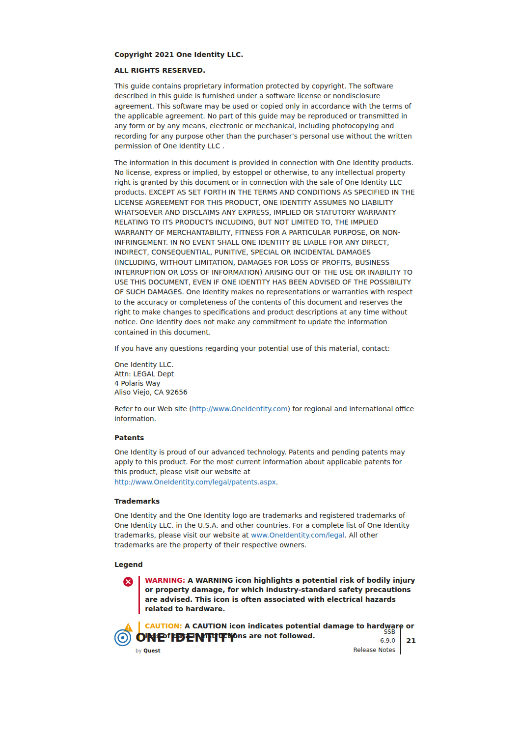Copyright 2021 One Identity LLC.
ALL RIGHTS RESERVED.
This guide contains proprietary information protected by copyright. The software described in this guide is furnished under a software license or nondisclosure agreement. This software may be used or copied only in accordance with the terms of the applicable agreement. No part of this guide may be reproduced or transmitted in any form or by any means, electronic or mechanical, including photocopying and recording for any purpose other than the purchaser’s personal use without the written permission of One Identity LLC .
The information in this document is provided in connection with One Identity products. No license, express or implied, by estoppel or otherwise, to any intellectual property right is granted by this document or in connection with the sale of One Identity LLC products. EXCEPT AS SET FORTH IN THE TERMS AND CONDITIONS AS SPECIFIED IN THE LICENSE AGREEMENT FOR THIS PRODUCT, ONE IDENTITY ASSUMES NO LIABILITY WHATSOEVER AND DISCLAIMS ANY EXPRESS, IMPLIED OR STATUTORY WARRANTY RELATING TO ITS PRODUCTS INCLUDING, BUT NOT LIMITED TO, THE IMPLIED WARRANTY OF MERCHANTABILITY, FITNESS FOR A PARTICULAR PURPOSE, OR NON-INFRINGEMENT. IN NO EVENT SHALL ONE IDENTITY BE LIABLE FOR ANY DIRECT, INDIRECT, CONSEQUENTIAL, PUNITIVE, SPECIAL OR INCIDENTAL DAMAGES (INCLUDING, WITHOUT LIMITATION, DAMAGES FOR LOSS OF PROFITS, BUSINESS INTERRUPTION OR LOSS OF INFORMATION) ARISING OUT OF THE USE OR INABILITY TO USE THIS DOCUMENT, EVEN IF ONE IDENTITY HAS BEEN ADVISED OF THE POSSIBILITY OF SUCH DAMAGES. One Identity makes no representations or warranties with respect to the accuracy or completeness of the contents of this document and reserves the right to make changes to specifications and product descriptions at any time without notice. One Identity does not make any commitment to update the information contained in this document.
If you have any questions regarding your potential use of this material, contact:
One Identity LLC.
Attn: LEGAL Dept
4 Polaris Way
Aliso Viejo, CA 92656
Refer to our Web site (http://www.OneIdentity.com) for regional and international office information.
Patents
One Identity is proud of our advanced technology. Patents and pending patents may apply to this product. For the most current information about applicable patents for this product, please visit our website at http://www.OneIdentity.com/legal/patents.aspx.
Trademarks
One Identity and the One Identity logo are trademarks and registered trademarks of One Identity LLC. in the U.S.A. and other countries. For a complete list of One Identity trademarks, please visit our website at www.OneIdentity.com/legal. All other trademarks are the property of their respective owners.
Legend
WARNING: A WARNING icon highlights a potential risk of bodily injury or property damage, for which industry-standard safety precautions are advised. This icon is often associated with electrical hazards related to hardware.
CAUTION: A CAUTION icon indicates potential damage to hardware or loss of data if instructions are not followed.
ONE IDENTITY
by Quest
SSB
6.9.0
Release Notes
21